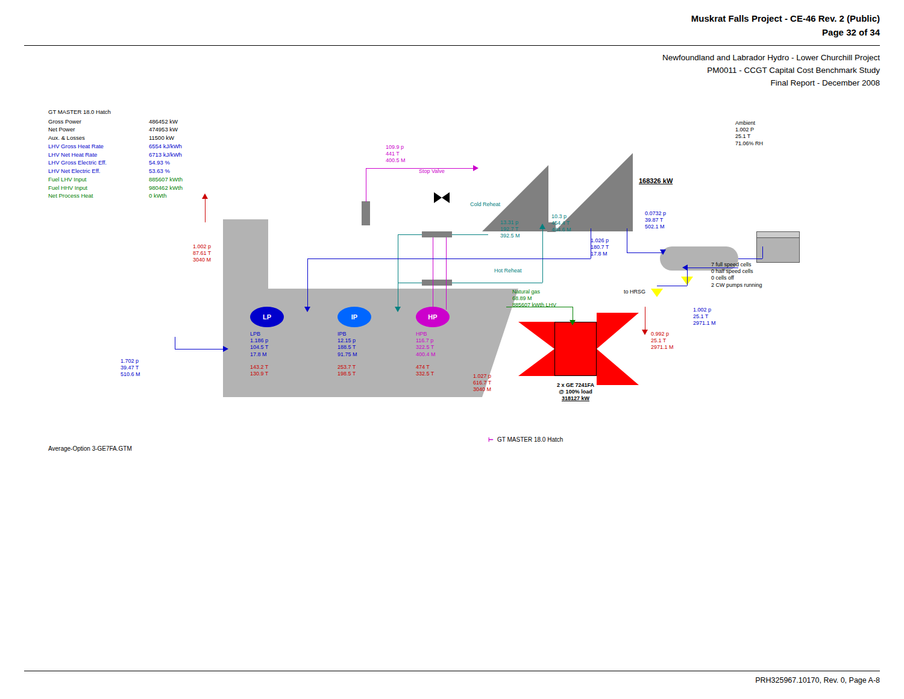Muskrat Falls Project - CE-46 Rev. 2 (Public)
Page 32 of 34
Newfoundland and Labrador Hydro - Lower Churchill Project
PM0011 - CCGT Capital Cost Benchmark Study
Final Report - December 2008
GT MASTER 18.0 Hatch
| Gross Power | 486452 kW |
| Net Power | 474953 kW |
| Aux. & Losses | 11500 kW |
| LHV Gross Heat Rate | 6554 kJ/kWh |
| LHV Net Heat Rate | 6713 kJ/kWh |
| LHV Gross Electric Eff. | 54.93 % |
| LHV Net Electric Eff. | 53.63 % |
| Fuel LHV Input | 885607 kWth |
| Fuel HHV Input | 980462 kWth |
| Net Process Heat | 0 kWth |
Ambient
1.002 P
25.1 T
71.06% RH
LP
IP
HP
109.9 p
441 T
400.5 M
Stop Valve
168326 kW
Cold Reheat
13.31 p
192.7 T
392.5 M
10.3 p
454.4 T
484.6 M
0.0732 p
39.87 T
502.1 M
1.026 p
180.7 T
17.8 M
Hot Reheat
1.002 p
87.61 T
3040 M
7 full speed cells
0 half speed cells
0 cells off
2 CW pumps running
to HRSG
Natural gas
68.89 M
885607 kWth LHV
1.002 p
25.1 T
2971.1 M
0.992 p
25.1 T
2971.1 M
LPB
1.186 p
104.5 T
17.8 M
IPB
12.15 p
188.5 T
91.75 M
HPB
116.7 p
322.5 T
400.4 M
143.2 T
130.9 T
253.7 T
198.5 T
474 T
332.5 T
1.027 p
616.7 T
3040 M
1.702 p
39.47 T
510.6 M
2 x GE 7241FA
@ 100% load
318127 kW
⊢GT MASTER 18.0 Hatch
Average-Option 3-GE7FA.GTM
PRH325967.10170, Rev. 0, Page A-8